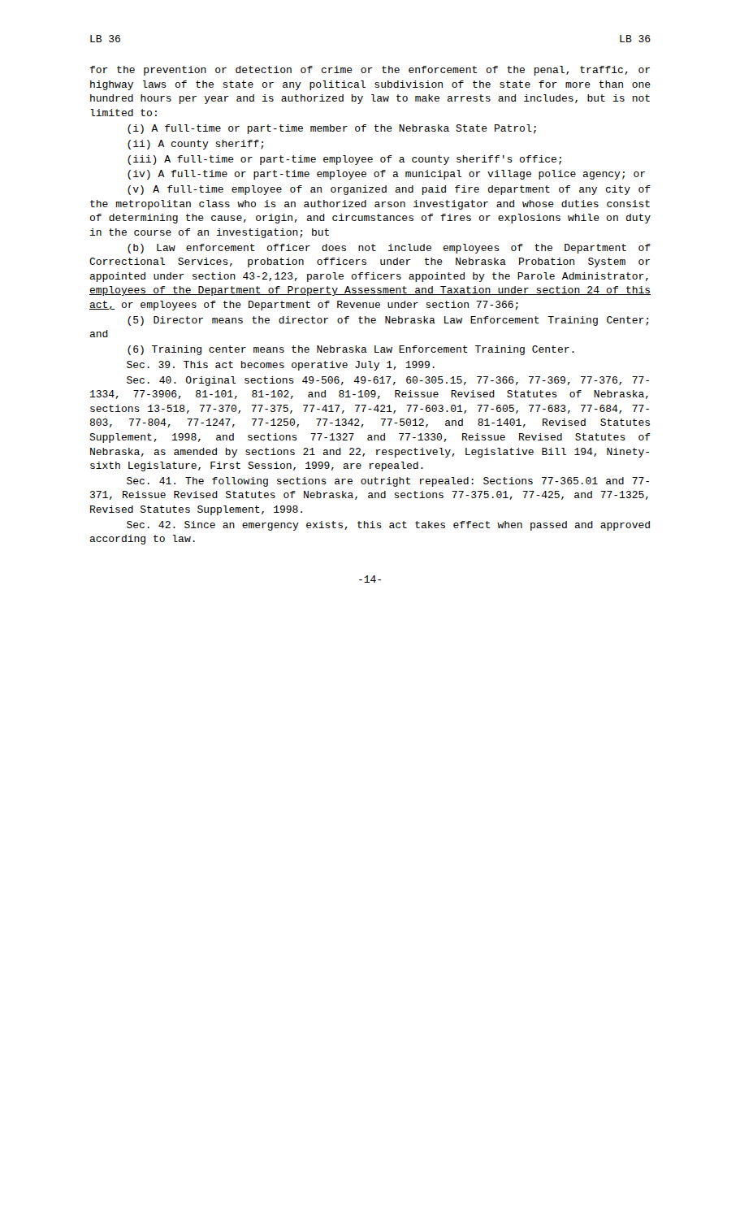LB 36 LB 36
for the prevention or detection of crime or the enforcement of the penal, traffic, or highway laws of the state or any political subdivision of the state for more than one hundred hours per year and is authorized by law to make arrests and includes, but is not limited to:
(i) A full-time or part-time member of the Nebraska State Patrol;
(ii) A county sheriff;
(iii) A full-time or part-time employee of a county sheriff's office;
(iv) A full-time or part-time employee of a municipal or village police agency; or
(v) A full-time employee of an organized and paid fire department of any city of the metropolitan class who is an authorized arson investigator and whose duties consist of determining the cause, origin, and circumstances of fires or explosions while on duty in the course of an investigation; but
(b) Law enforcement officer does not include employees of the Department of Correctional Services, probation officers under the Nebraska Probation System or appointed under section 43-2,123, parole officers appointed by the Parole Administrator, employees of the Department of Property Assessment and Taxation under section 24 of this act, or employees of the Department of Revenue under section 77-366;
(5) Director means the director of the Nebraska Law Enforcement Training Center; and
(6) Training center means the Nebraska Law Enforcement Training Center.
Sec. 39. This act becomes operative July 1, 1999.
Sec. 40. Original sections 49-506, 49-617, 60-305.15, 77-366, 77-369, 77-376, 77-1334, 77-3906, 81-101, 81-102, and 81-109, Reissue Revised Statutes of Nebraska, sections 13-518, 77-370, 77-375, 77-417, 77-421, 77-603.01, 77-605, 77-683, 77-684, 77-803, 77-804, 77-1247, 77-1250, 77-1342, 77-5012, and 81-1401, Revised Statutes Supplement, 1998, and sections 77-1327 and 77-1330, Reissue Revised Statutes of Nebraska, as amended by sections 21 and 22, respectively, Legislative Bill 194, Ninety-sixth Legislature, First Session, 1999, are repealed.
Sec. 41. The following sections are outright repealed: Sections 77-365.01 and 77-371, Reissue Revised Statutes of Nebraska, and sections 77-375.01, 77-425, and 77-1325, Revised Statutes Supplement, 1998.
Sec. 42. Since an emergency exists, this act takes effect when passed and approved according to law.
-14-